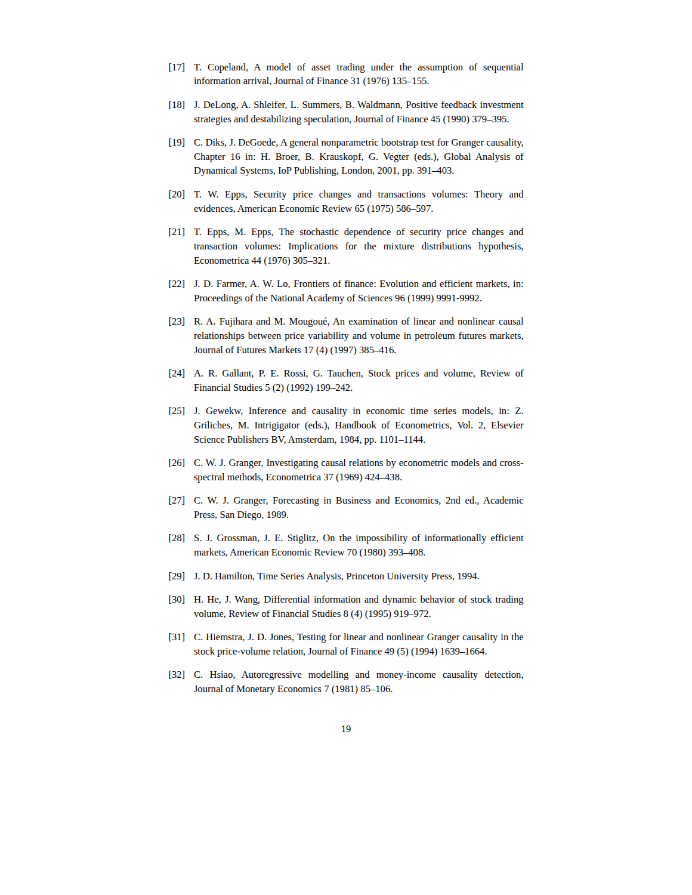[17] T. Copeland, A model of asset trading under the assumption of sequential information arrival, Journal of Finance 31 (1976) 135–155.
[18] J. DeLong, A. Shleifer, L. Summers, B. Waldmann, Positive feedback investment strategies and destabilizing speculation, Journal of Finance 45 (1990) 379–395.
[19] C. Diks, J. DeGoede, A general nonparametric bootstrap test for Granger causality, Chapter 16 in: H. Broer, B. Krauskopf, G. Vegter (eds.), Global Analysis of Dynamical Systems, IoP Publishing, London, 2001, pp. 391–403.
[20] T. W. Epps, Security price changes and transactions volumes: Theory and evidences, American Economic Review 65 (1975) 586–597.
[21] T. Epps, M. Epps, The stochastic dependence of security price changes and transaction volumes: Implications for the mixture distributions hypothesis, Econometrica 44 (1976) 305–321.
[22] J. D. Farmer, A. W. Lo, Frontiers of finance: Evolution and efficient markets, in: Proceedings of the National Academy of Sciences 96 (1999) 9991-9992.
[23] R. A. Fujihara and M. Mougoué, An examination of linear and nonlinear causal relationships between price variability and volume in petroleum futures markets, Journal of Futures Markets 17 (4) (1997) 385–416.
[24] A. R. Gallant, P. E. Rossi, G. Tauchen, Stock prices and volume, Review of Financial Studies 5 (2) (1992) 199–242.
[25] J. Gewekw, Inference and causality in economic time series models, in: Z. Griliches, M. Intrigigator (eds.), Handbook of Econometrics, Vol. 2, Elsevier Science Publishers BV, Amsterdam, 1984, pp. 1101–1144.
[26] C. W. J. Granger, Investigating causal relations by econometric models and cross-spectral methods, Econometrica 37 (1969) 424–438.
[27] C. W. J. Granger, Forecasting in Business and Economics, 2nd ed., Academic Press, San Diego, 1989.
[28] S. J. Grossman, J. E. Stiglitz, On the impossibility of informationally efficient markets, American Economic Review 70 (1980) 393–408.
[29] J. D. Hamilton, Time Series Analysis, Princeton University Press, 1994.
[30] H. He, J. Wang, Differential information and dynamic behavior of stock trading volume, Review of Financial Studies 8 (4) (1995) 919–972.
[31] C. Hiemstra, J. D. Jones, Testing for linear and nonlinear Granger causality in the stock price-volume relation, Journal of Finance 49 (5) (1994) 1639–1664.
[32] C. Hsiao, Autoregressive modelling and money-income causality detection, Journal of Monetary Economics 7 (1981) 85–106.
19